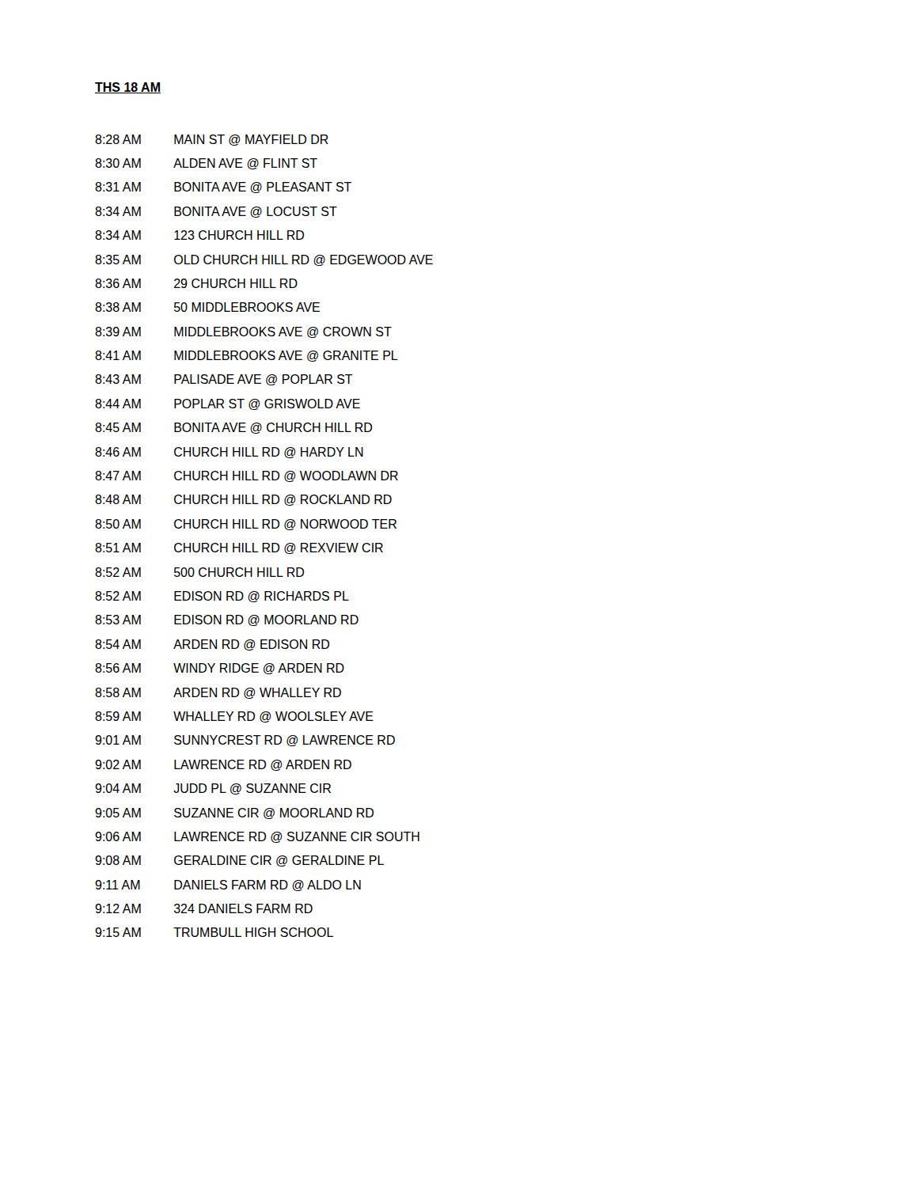THS 18 AM
| 8:28 AM | MAIN ST @ MAYFIELD DR |
| 8:30 AM | ALDEN AVE @ FLINT ST |
| 8:31 AM | BONITA AVE @ PLEASANT ST |
| 8:34 AM | BONITA AVE @ LOCUST ST |
| 8:34 AM | 123 CHURCH HILL RD |
| 8:35 AM | OLD CHURCH HILL RD @ EDGEWOOD AVE |
| 8:36 AM | 29 CHURCH HILL RD |
| 8:38 AM | 50 MIDDLEBROOKS AVE |
| 8:39 AM | MIDDLEBROOKS AVE @ CROWN ST |
| 8:41 AM | MIDDLEBROOKS AVE @ GRANITE PL |
| 8:43 AM | PALISADE AVE @ POPLAR ST |
| 8:44 AM | POPLAR ST @ GRISWOLD AVE |
| 8:45 AM | BONITA AVE @ CHURCH HILL RD |
| 8:46 AM | CHURCH HILL RD @ HARDY LN |
| 8:47 AM | CHURCH HILL RD @ WOODLAWN DR |
| 8:48 AM | CHURCH HILL RD @ ROCKLAND RD |
| 8:50 AM | CHURCH HILL RD @ NORWOOD TER |
| 8:51 AM | CHURCH HILL RD @ REXVIEW CIR |
| 8:52 AM | 500 CHURCH HILL RD |
| 8:52 AM | EDISON RD @ RICHARDS PL |
| 8:53 AM | EDISON RD @ MOORLAND RD |
| 8:54 AM | ARDEN RD @ EDISON RD |
| 8:56 AM | WINDY RIDGE @ ARDEN RD |
| 8:58 AM | ARDEN RD @ WHALLEY RD |
| 8:59 AM | WHALLEY RD @ WOOLSLEY AVE |
| 9:01 AM | SUNNYCREST RD @ LAWRENCE RD |
| 9:02 AM | LAWRENCE RD @ ARDEN RD |
| 9:04 AM | JUDD PL @ SUZANNE CIR |
| 9:05 AM | SUZANNE CIR @ MOORLAND RD |
| 9:06 AM | LAWRENCE RD @ SUZANNE CIR SOUTH |
| 9:08 AM | GERALDINE CIR @ GERALDINE PL |
| 9:11 AM | DANIELS FARM RD @ ALDO LN |
| 9:12 AM | 324 DANIELS FARM RD |
| 9:15 AM | TRUMBULL HIGH SCHOOL |